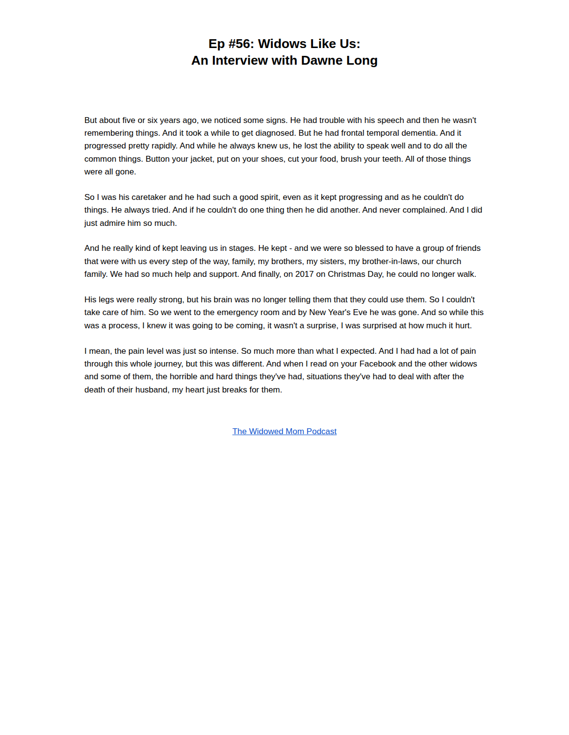Ep #56: Widows Like Us:
An Interview with Dawne Long
But about five or six years ago, we noticed some signs. He had trouble with his speech and then he wasn't remembering things. And it took a while to get diagnosed. But he had frontal temporal dementia. And it progressed pretty rapidly. And while he always knew us, he lost the ability to speak well and to do all the common things. Button your jacket, put on your shoes, cut your food, brush your teeth. All of those things were all gone.
So I was his caretaker and he had such a good spirit, even as it kept progressing and as he couldn't do things. He always tried. And if he couldn't do one thing then he did another. And never complained. And I did just admire him so much.
And he really kind of kept leaving us in stages. He kept - and we were so blessed to have a group of friends that were with us every step of the way, family, my brothers, my sisters, my brother-in-laws, our church family. We had so much help and support. And finally, on 2017 on Christmas Day, he could no longer walk.
His legs were really strong, but his brain was no longer telling them that they could use them. So I couldn't take care of him. So we went to the emergency room and by New Year's Eve he was gone. And so while this was a process, I knew it was going to be coming, it wasn't a surprise, I was surprised at how much it hurt.
I mean, the pain level was just so intense. So much more than what I expected. And I had had a lot of pain through this whole journey, but this was different. And when I read on your Facebook and the other widows and some of them, the horrible and hard things they've had, situations they've had to deal with after the death of their husband, my heart just breaks for them.
The Widowed Mom Podcast